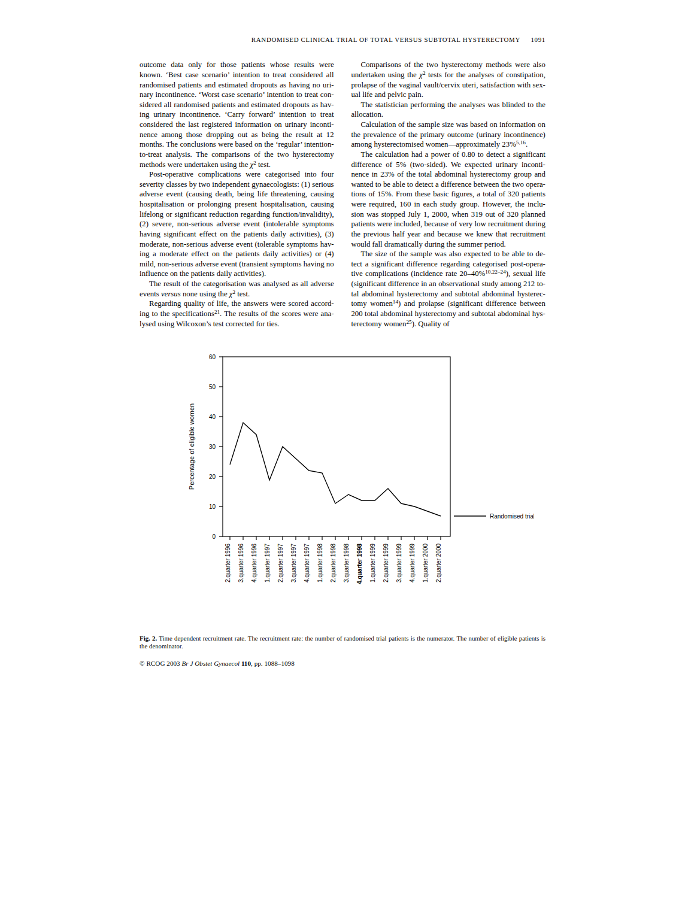RANDOMISED CLINICAL TRIAL OF TOTAL VERSUS SUBTOTAL HYSTERECTOMY1091
outcome data only for those patients whose results were known. ‘Best case scenario’ intention to treat considered all randomised patients and estimated dropouts as having no urinary incontinence. ‘Worst case scenario’ intention to treat considered all randomised patients and estimated dropouts as having urinary incontinence. ‘Carry forward’ intention to treat considered the last registered information on urinary incontinence among those dropping out as being the result at 12 months. The conclusions were based on the ‘regular’ intention-to-treat analysis. The comparisons of the two hysterectomy methods were undertaken using the χ2 test.
Post-operative complications were categorised into four severity classes by two independent gynaecologists: (1) serious adverse event (causing death, being life threatening, causing hospitalisation or prolonging present hospitalisation, causing lifelong or significant reduction regarding function/invalidity), (2) severe, non-serious adverse event (intolerable symptoms having significant effect on the patients daily activities), (3) moderate, non-serious adverse event (tolerable symptoms having a moderate effect on the patients daily activities) or (4) mild, non-serious adverse event (transient symptoms having no influence on the patients daily activities).
The result of the categorisation was analysed as all adverse events versus none using the χ2 test.
Regarding quality of life, the answers were scored according to the specifications21. The results of the scores were analysed using Wilcoxon’s test corrected for ties.
Comparisons of the two hysterectomy methods were also undertaken using the χ2 tests for the analyses of constipation, prolapse of the vaginal vault/cervix uteri, satisfaction with sexual life and pelvic pain.
The statistician performing the analyses was blinded to the allocation.
Calculation of the sample size was based on information on the prevalence of the primary outcome (urinary incontinence) among hysterectomised women—approximately 23%5,16.
The calculation had a power of 0.80 to detect a significant difference of 5% (two-sided). We expected urinary incontinence in 23% of the total abdominal hysterectomy group and wanted to be able to detect a difference between the two operations of 15%. From these basic figures, a total of 320 patients were required, 160 in each study group. However, the inclusion was stopped July 1, 2000, when 319 out of 320 planned patients were included, because of very low recruitment during the previous half year and because we knew that recruitment would fall dramatically during the summer period.
The size of the sample was also expected to be able to detect a significant difference regarding categorised post-operative complications (incidence rate 20–40%10,22–24), sexual life (significant difference in an observational study among 212 total abdominal hysterectomy and subtotal abdominal hysterectomy women14) and prolapse (significant difference between 200 total abdominal hysterectomy and subtotal abdominal hysterectomy women25). Quality of
60 50 40 30 20 10 0 Percentage of eligible women Randomised trial 2.quarter 1996 3.quarter 1996 4.quarter 1996 1.quarter 1997 2.quarter 1997 3.quarter 1997 4.quarter 1997 1.quarter 1998 2.quarter 1998 3.quarter 1998 4.quarter 1998 1.quarter 1999 2.quarter 1999 3.quarter 1999 4.quarter 1999 1.quarter 2000 2.quarter 2000
Fig. 2. Time dependent recruitment rate. The recruitment rate: the number of randomised trial patients is the numerator. The number of eligible patients is the denominator.
© RCOG 2003 Br J Obstet Gynaecol 110, pp. 1088–1098